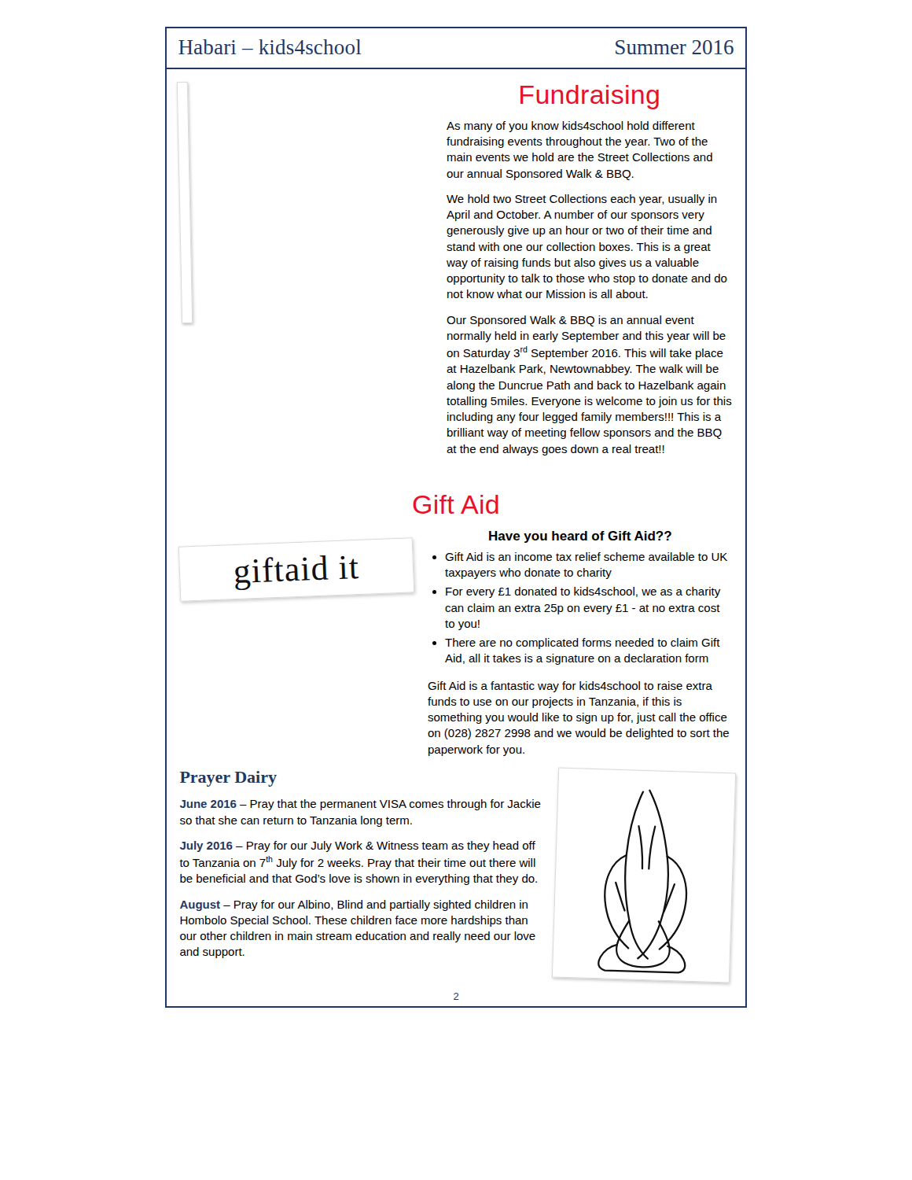Habari – kids4school
Summer 2016
kids4school
TANZANIA
Registered Charity
Thank you for your support
Thank you
TANZANIA
kids4school
Helping children in Tanzania
Thank You Thank You Thank You Thank You Thank You
Fundraising
As many of you know kids4school hold different fundraising events throughout the year. Two of the main events we hold are the Street Collections and our annual Sponsored Walk & BBQ.
We hold two Street Collections each year, usually in April and October. A number of our sponsors very generously give up an hour or two of their time and stand with one our collection boxes. This is a great way of raising funds but also gives us a valuable opportunity to talk to those who stop to donate and do not know what our Mission is all about.
Our Sponsored Walk & BBQ is an annual event normally held in early September and this year will be on Saturday 3rd September 2016. This will take place at Hazelbank Park, Newtownabbey. The walk will be along the Duncrue Path and back to Hazelbank again totalling 5miles. Everyone is welcome to join us for this including any four legged family members!!! This is a brilliant way of meeting fellow sponsors and the BBQ at the end always goes down a real treat!!
Gift Aid
giftaid it
Have you heard of Gift Aid??
Gift Aid is an income tax relief scheme available to UK taxpayers who donate to charity
For every £1 donated to kids4school, we as a charity can claim an extra 25p on every £1 - at no extra cost to you!
There are no complicated forms needed to claim Gift Aid, all it takes is a signature on a declaration form
Gift Aid is a fantastic way for kids4school to raise extra funds to use on our projects in Tanzania, if this is something you would like to sign up for, just call the office on (028) 2827 2998 and we would be delighted to sort the paperwork for you.
Prayer Dairy
June 2016 – Pray that the permanent VISA comes through for Jackie so that she can return to Tanzania long term.
July 2016 – Pray for our July Work & Witness team as they head off to Tanzania on 7th July for 2 weeks. Pray that their time out there will be beneficial and that God’s love is shown in everything that they do.
August – Pray for our Albino, Blind and partially sighted children in Hombolo Special School. These children face more hardships than our other children in main stream education and really need our love and support.
2